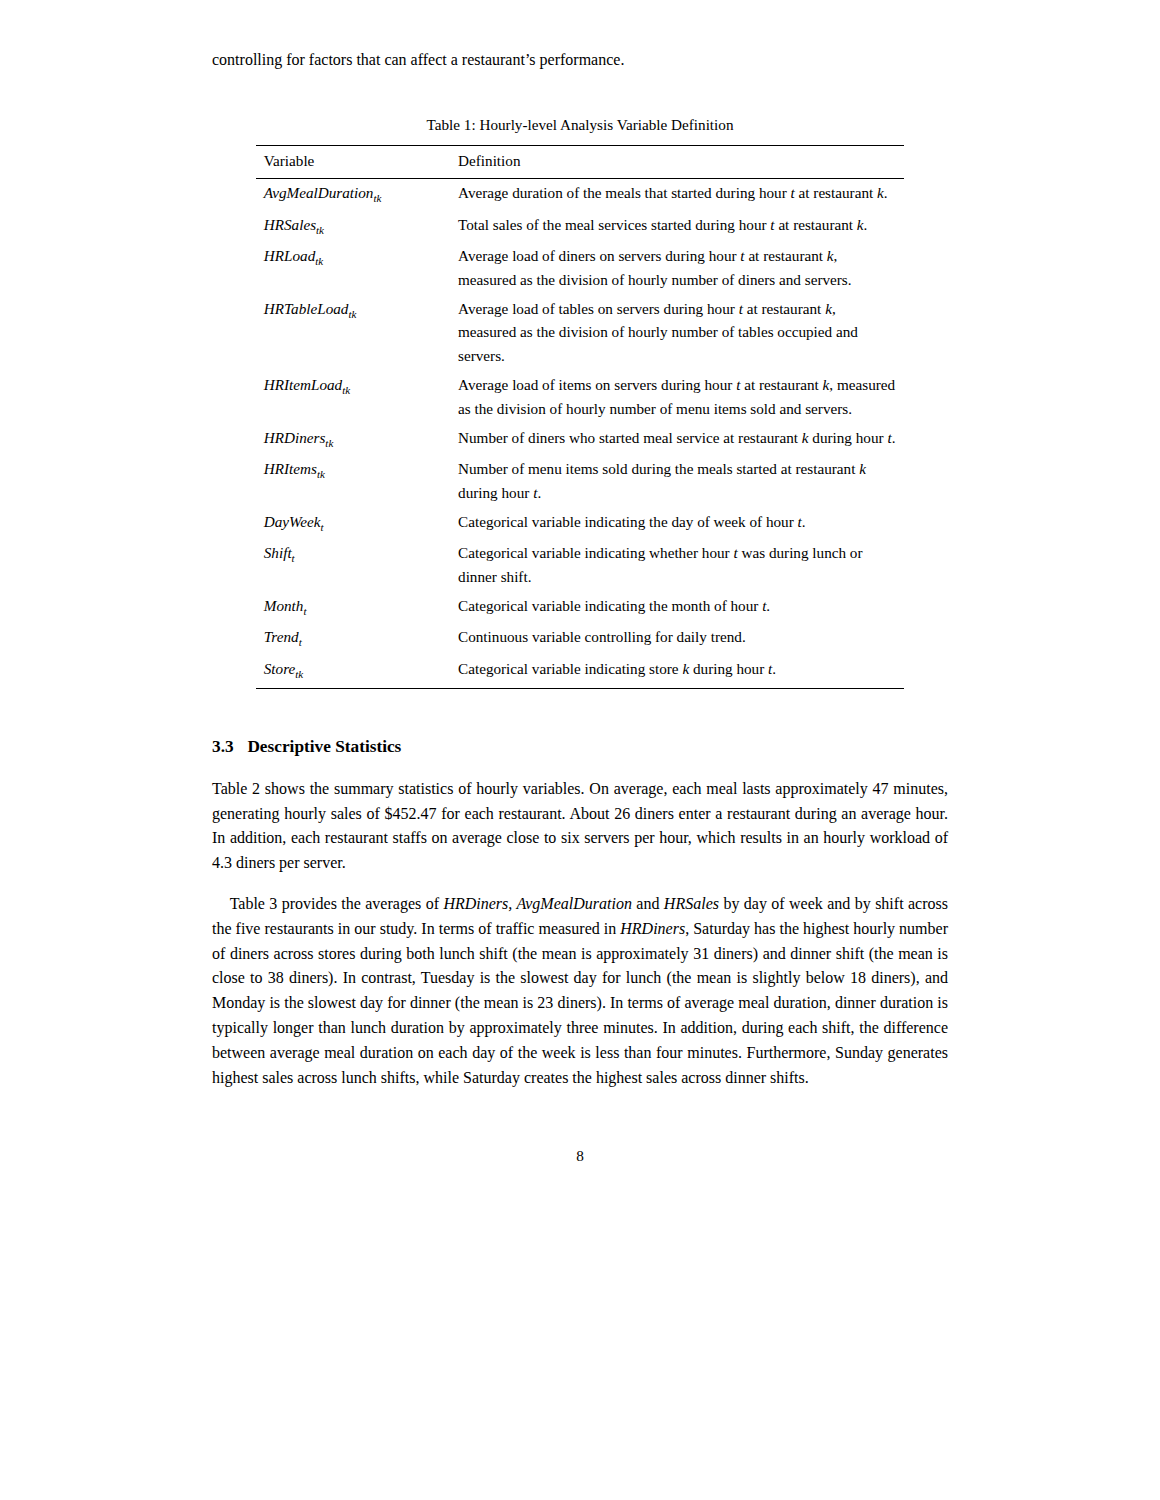controlling for factors that can affect a restaurant’s performance.
Table 1: Hourly-level Analysis Variable Definition
| Variable | Definition |
| --- | --- |
| AvgMealDuration tk | Average duration of the meals that started during hour t at restaurant k . |
| HRSales tk | Total sales of the meal services started during hour t at restaurant k . |
| HRLoad tk | Average load of diners on servers during hour t at restaurant k , measured as the division of hourly number of diners and servers. |
| HRTableLoad tk | Average load of tables on servers during hour t at restaurant k , measured as the division of hourly number of tables occupied and servers. |
| HRItemLoad tk | Average load of items on servers during hour t at restaurant k , measured as the division of hourly number of menu items sold and servers. |
| HRDiners tk | Number of diners who started meal service at restaurant k during hour t . |
| HRItems tk | Number of menu items sold during the meals started at restaurant k during hour t . |
| DayWeek t | Categorical variable indicating the day of week of hour t . |
| Shift t | Categorical variable indicating whether hour t was during lunch or dinner shift. |
| Month t | Categorical variable indicating the month of hour t . |
| Trend t | Continuous variable controlling for daily trend. |
| Store tk | Categorical variable indicating store k during hour t . |
3.3 Descriptive Statistics
Table 2 shows the summary statistics of hourly variables. On average, each meal lasts approximately 47 minutes, generating hourly sales of $452.47 for each restaurant. About 26 diners enter a restaurant during an average hour. In addition, each restaurant staffs on average close to six servers per hour, which results in an hourly workload of 4.3 diners per server.
Table 3 provides the averages of HRDiners, AvgMealDuration and HRSales by day of week and by shift across the five restaurants in our study. In terms of traffic measured in HRDiners, Saturday has the highest hourly number of diners across stores during both lunch shift (the mean is approximately 31 diners) and dinner shift (the mean is close to 38 diners). In contrast, Tuesday is the slowest day for lunch (the mean is slightly below 18 diners), and Monday is the slowest day for dinner (the mean is 23 diners). In terms of average meal duration, dinner duration is typically longer than lunch duration by approximately three minutes. In addition, during each shift, the difference between average meal duration on each day of the week is less than four minutes. Furthermore, Sunday generates highest sales across lunch shifts, while Saturday creates the highest sales across dinner shifts.
8